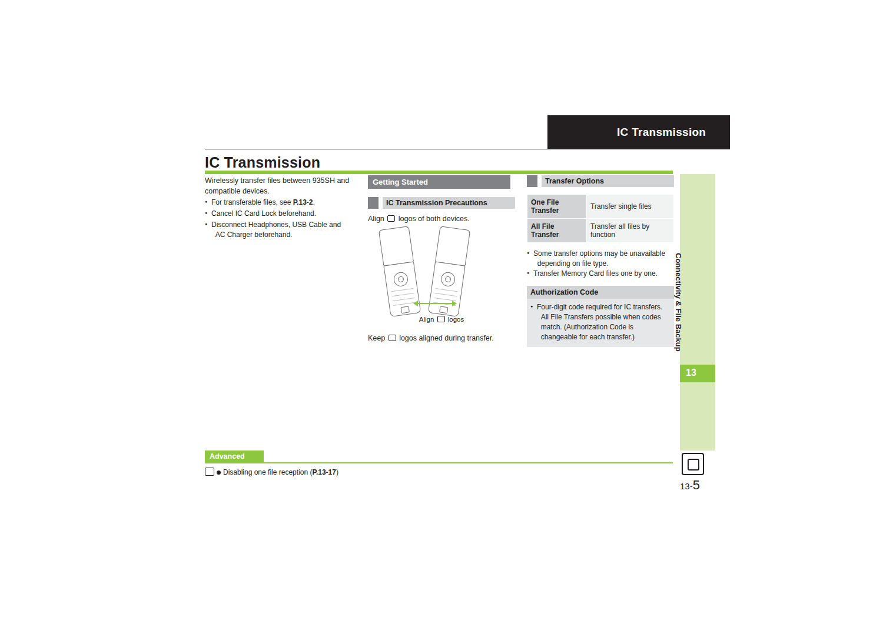IC Transmission
IC Transmission
Wirelessly transfer files between 935SH and compatible devices.
For transferable files, see P.13-2.
Cancel IC Card Lock beforehand.
Disconnect Headphones, USB Cable and AC Charger beforehand.
Getting Started
IC Transmission Precautions
Align logos of both devices.
Align logos
Keep logos aligned during transfer.
Transfer Options
| One File Transfer | Transfer single files |
| All File Transfer | Transfer all files by function |
Some transfer options may be unavailable depending on file type.
Transfer Memory Card files one by one.
Authorization Code
Four-digit code required for IC transfers. All File Transfers possible when codes match. (Authorization Code is changeable for each transfer.)
Connectivity & File Backup
13
Advanced
Disabling one file reception (P.13-17)
13-5